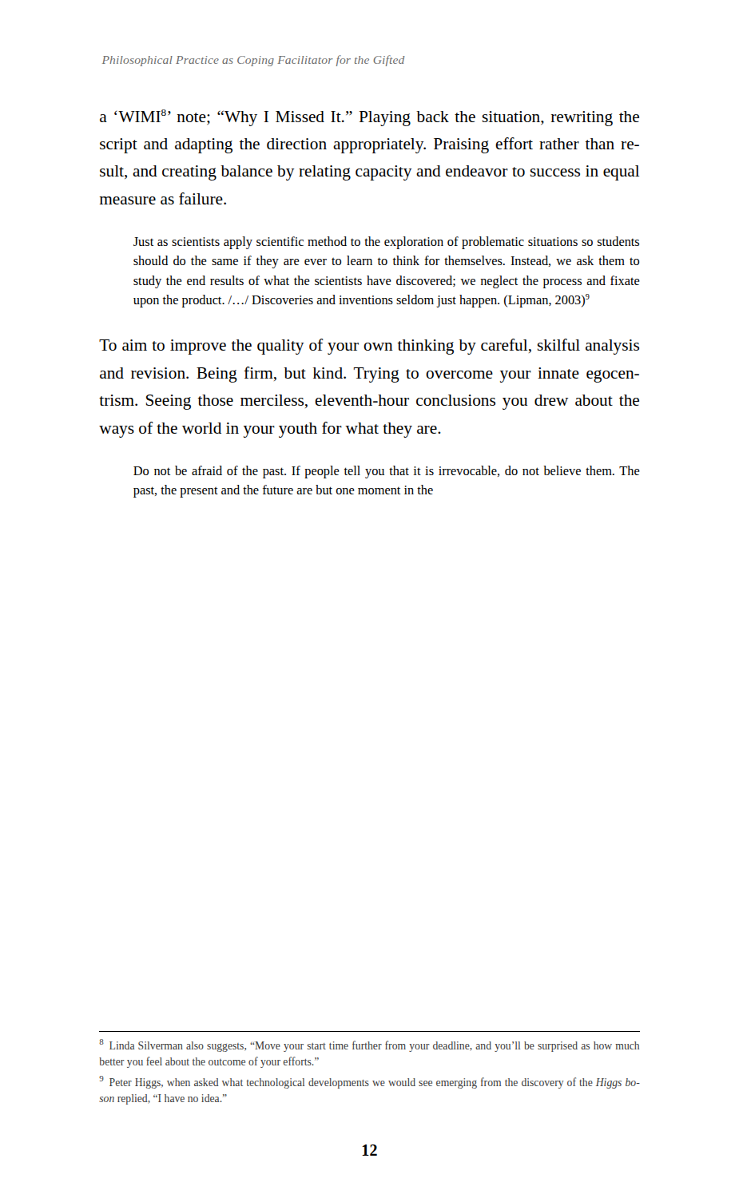Philosophical Practice as Coping Facilitator for the Gifted
a ‘WIMI8’ note; “Why I Missed It.” Playing back the situation, rewriting the script and adapting the direction appropriately. Praising effort rather than result, and creating balance by relating capacity and endeavor to success in equal measure as failure.
Just as scientists apply scientific method to the exploration of problematic situations so students should do the same if they are ever to learn to think for themselves. Instead, we ask them to study the end results of what the scientists have discovered; we neglect the process and fixate upon the product. /…/ Discoveries and inventions seldom just happen. (Lipman, 2003)9
To aim to improve the quality of your own thinking by careful, skilful analysis and revision. Being firm, but kind. Trying to overcome your innate egocentrism. Seeing those merciless, eleventh-hour conclusions you drew about the ways of the world in your youth for what they are.
Do not be afraid of the past. If people tell you that it is irrevocable, do not believe them. The past, the present and the future are but one moment in the
8 Linda Silverman also suggests, “Move your start time further from your deadline, and you’ll be surprised as how much better you feel about the outcome of your efforts.”
9 Peter Higgs, when asked what technological developments we would see emerging from the discovery of the Higgs boson replied, “I have no idea.”
12